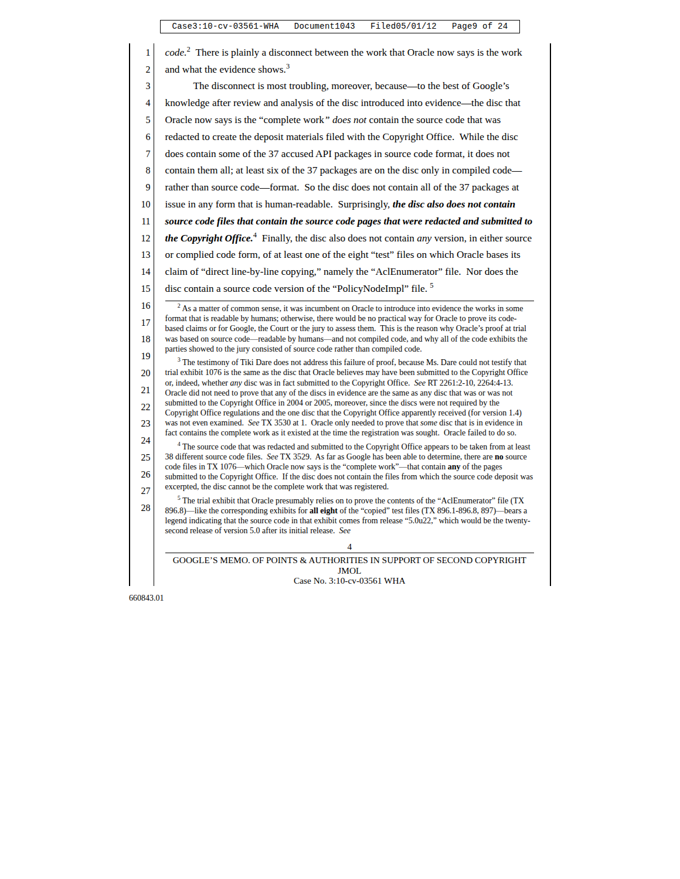Case3:10-cv-03561-WHA Document1043 Filed05/01/12 Page9 of 24
1
2
3
4
5
6
7
8
9
10
11
12
13
14
15
16
17
18
19
20
21
22
23
24
25
26
27
28
code.2 There is plainly a disconnect between the work that Oracle now says is the work and what the evidence shows.3
The disconnect is most troubling, moreover, because—to the best of Google’s knowledge after review and analysis of the disc introduced into evidence—the disc that Oracle now says is the “complete work” does not contain the source code that was redacted to create the deposit materials filed with the Copyright Office. While the disc does contain some of the 37 accused API packages in source code format, it does not contain them all; at least six of the 37 packages are on the disc only in compiled code—rather than source code—format. So the disc does not contain all of the 37 packages at issue in any form that is human-readable. Surprisingly, the disc also does not contain source code files that contain the source code pages that were redacted and submitted to the Copyright Office.4 Finally, the disc also does not contain any version, in either source or complied code form, of at least one of the eight “test” files on which Oracle bases its claim of “direct line-by-line copying,” namely the “AclEnumerator” file. Nor does the disc contain a source code version of the “PolicyNodeImpl” file. 5
2 As a matter of common sense, it was incumbent on Oracle to introduce into evidence the works in some format that is readable by humans; otherwise, there would be no practical way for Oracle to prove its code-based claims or for Google, the Court or the jury to assess them. This is the reason why Oracle’s proof at trial was based on source code—readable by humans—and not compiled code, and why all of the code exhibits the parties showed to the jury consisted of source code rather than compiled code.
3 The testimony of Tiki Dare does not address this failure of proof, because Ms. Dare could not testify that trial exhibit 1076 is the same as the disc that Oracle believes may have been submitted to the Copyright Office or, indeed, whether any disc was in fact submitted to the Copyright Office. See RT 2261:2-10, 2264:4-13. Oracle did not need to prove that any of the discs in evidence are the same as any disc that was or was not submitted to the Copyright Office in 2004 or 2005, moreover, since the discs were not required by the Copyright Office regulations and the one disc that the Copyright Office apparently received (for version 1.4) was not even examined. See TX 3530 at 1. Oracle only needed to prove that some disc that is in evidence in fact contains the complete work as it existed at the time the registration was sought. Oracle failed to do so.
4 The source code that was redacted and submitted to the Copyright Office appears to be taken from at least 38 different source code files. See TX 3529. As far as Google has been able to determine, there are no source code files in TX 1076—which Oracle now says is the “complete work”—that contain any of the pages submitted to the Copyright Office. If the disc does not contain the files from which the source code deposit was excerpted, the disc cannot be the complete work that was registered.
5 The trial exhibit that Oracle presumably relies on to prove the contents of the “AclEnumerator” file (TX 896.8)—like the corresponding exhibits for all eight of the “copied” test files (TX 896.1-896.8, 897)—bears a legend indicating that the source code in that exhibit comes from release “5.0u22,” which would be the twenty-second release of version 5.0 after its initial release. See
4
GOOGLE’S MEMO. OF POINTS & AUTHORITIES IN SUPPORT OF SECOND COPYRIGHT JMOL
Case No. 3:10-cv-03561 WHA
660843.01